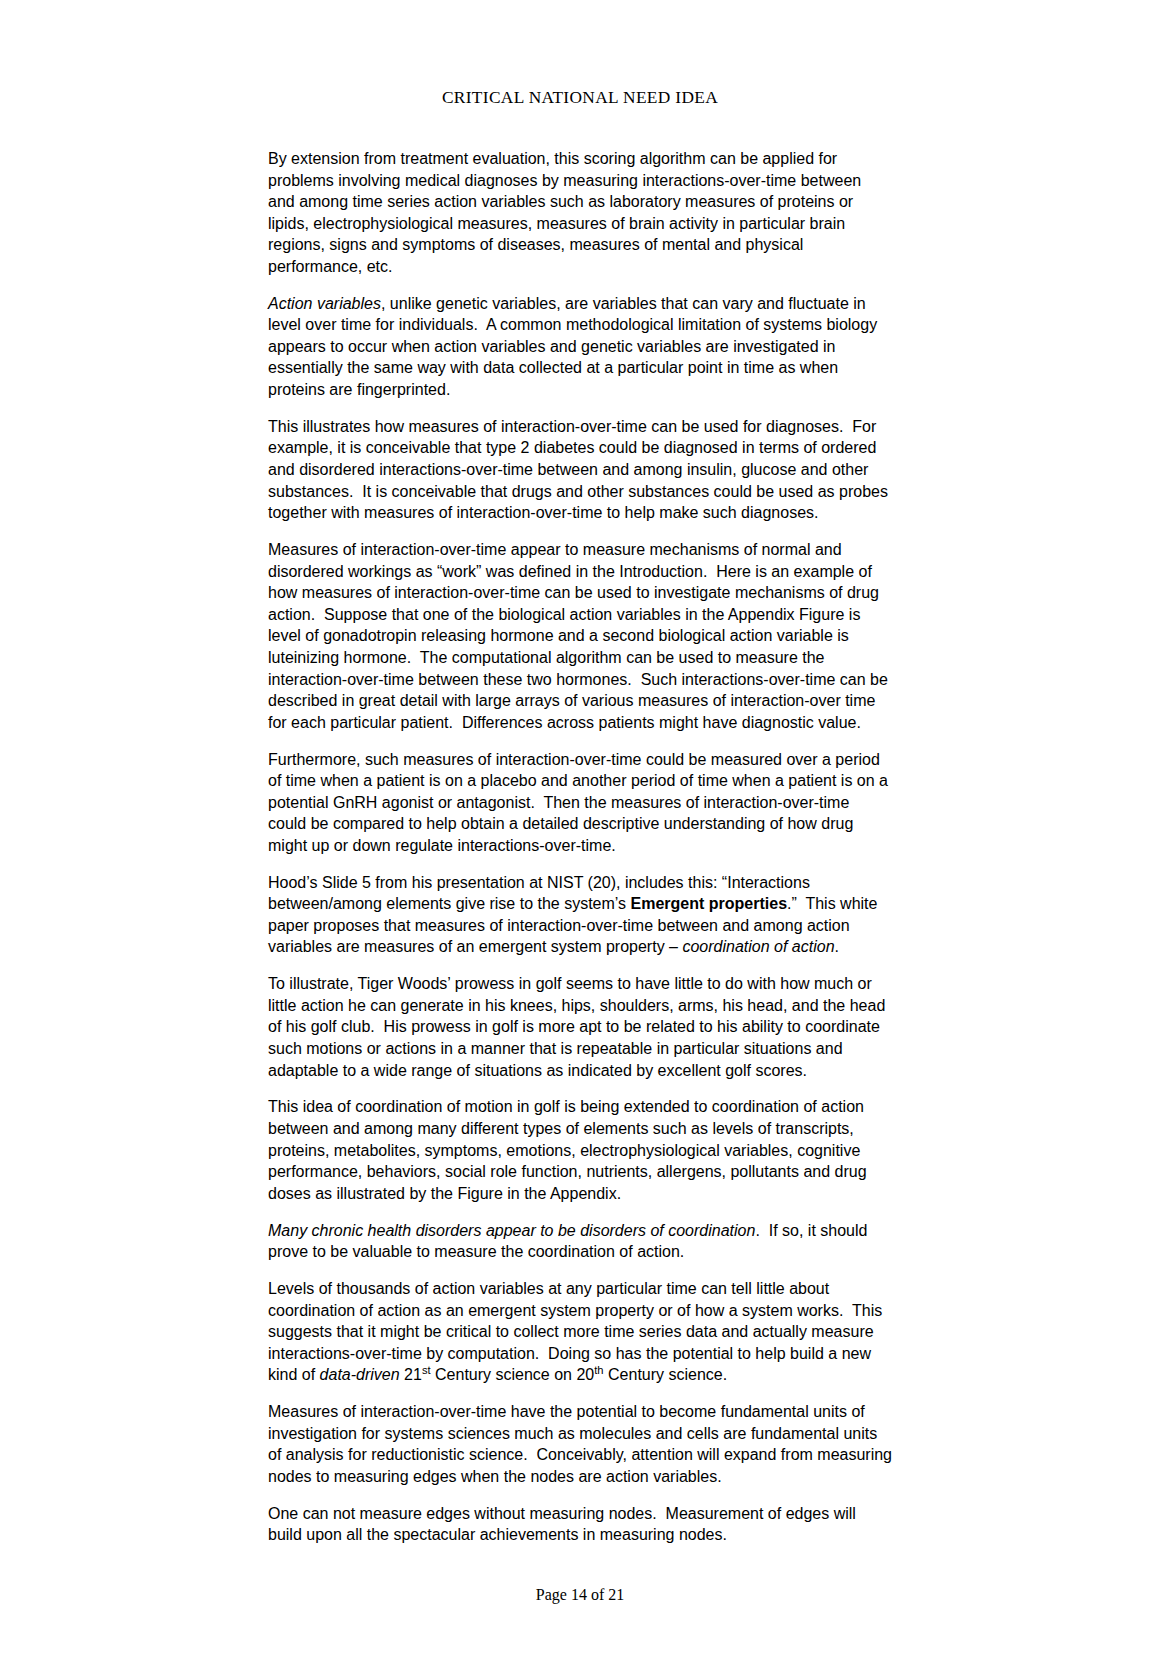CRITICAL NATIONAL NEED IDEA
By extension from treatment evaluation, this scoring algorithm can be applied for problems involving medical diagnoses by measuring interactions-over-time between and among time series action variables such as laboratory measures of proteins or lipids, electrophysiological measures, measures of brain activity in particular brain regions, signs and symptoms of diseases, measures of mental and physical performance, etc.
Action variables, unlike genetic variables, are variables that can vary and fluctuate in level over time for individuals. A common methodological limitation of systems biology appears to occur when action variables and genetic variables are investigated in essentially the same way with data collected at a particular point in time as when proteins are fingerprinted.
This illustrates how measures of interaction-over-time can be used for diagnoses. For example, it is conceivable that type 2 diabetes could be diagnosed in terms of ordered and disordered interactions-over-time between and among insulin, glucose and other substances. It is conceivable that drugs and other substances could be used as probes together with measures of interaction-over-time to help make such diagnoses.
Measures of interaction-over-time appear to measure mechanisms of normal and disordered workings as “work” was defined in the Introduction. Here is an example of how measures of interaction-over-time can be used to investigate mechanisms of drug action. Suppose that one of the biological action variables in the Appendix Figure is level of gonadotropin releasing hormone and a second biological action variable is luteinizing hormone. The computational algorithm can be used to measure the interaction-over-time between these two hormones. Such interactions-over-time can be described in great detail with large arrays of various measures of interaction-over time for each particular patient. Differences across patients might have diagnostic value.
Furthermore, such measures of interaction-over-time could be measured over a period of time when a patient is on a placebo and another period of time when a patient is on a potential GnRH agonist or antagonist. Then the measures of interaction-over-time could be compared to help obtain a detailed descriptive understanding of how drug might up or down regulate interactions-over-time.
Hood’s Slide 5 from his presentation at NIST (20), includes this: “Interactions between/among elements give rise to the system’s Emergent properties.” This white paper proposes that measures of interaction-over-time between and among action variables are measures of an emergent system property – coordination of action.
To illustrate, Tiger Woods’ prowess in golf seems to have little to do with how much or little action he can generate in his knees, hips, shoulders, arms, his head, and the head of his golf club. His prowess in golf is more apt to be related to his ability to coordinate such motions or actions in a manner that is repeatable in particular situations and adaptable to a wide range of situations as indicated by excellent golf scores.
This idea of coordination of motion in golf is being extended to coordination of action between and among many different types of elements such as levels of transcripts, proteins, metabolites, symptoms, emotions, electrophysiological variables, cognitive performance, behaviors, social role function, nutrients, allergens, pollutants and drug doses as illustrated by the Figure in the Appendix.
Many chronic health disorders appear to be disorders of coordination. If so, it should prove to be valuable to measure the coordination of action.
Levels of thousands of action variables at any particular time can tell little about coordination of action as an emergent system property or of how a system works. This suggests that it might be critical to collect more time series data and actually measure interactions-over-time by computation. Doing so has the potential to help build a new kind of data-driven 21st Century science on 20th Century science.
Measures of interaction-over-time have the potential to become fundamental units of investigation for systems sciences much as molecules and cells are fundamental units of analysis for reductionistic science. Conceivably, attention will expand from measuring nodes to measuring edges when the nodes are action variables.
One can not measure edges without measuring nodes. Measurement of edges will build upon all the spectacular achievements in measuring nodes.
Page 14 of 21